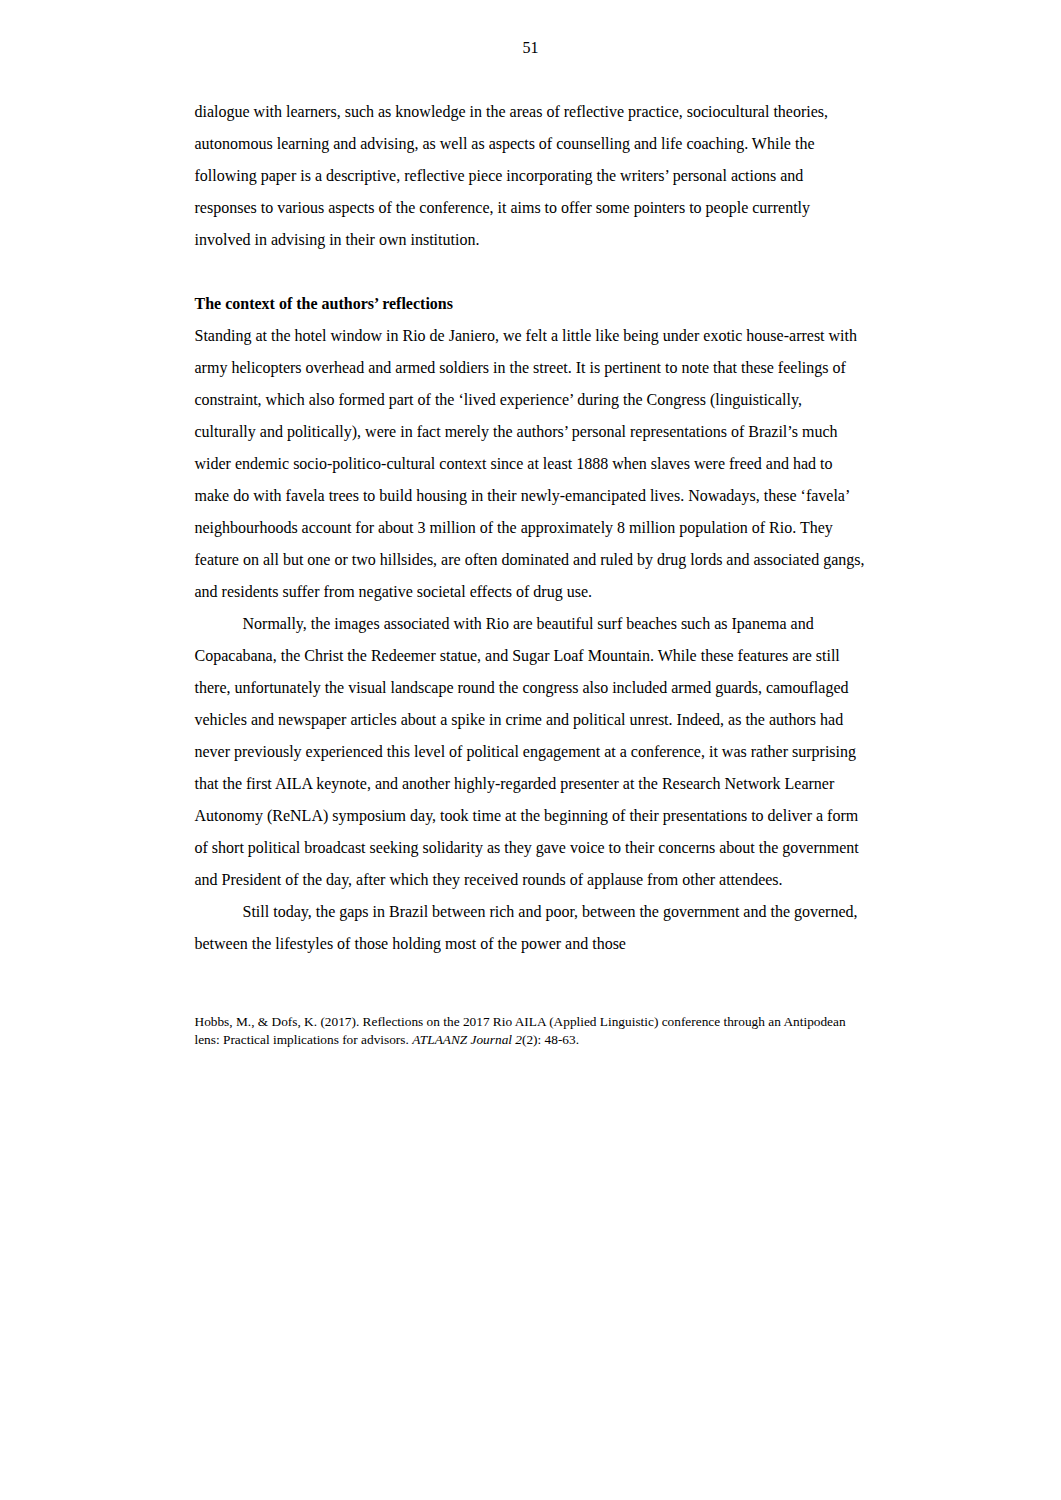51
dialogue with learners, such as knowledge in the areas of reflective practice, sociocultural theories, autonomous learning and advising, as well as aspects of counselling and life coaching. While the following paper is a descriptive, reflective piece incorporating the writers’ personal actions and responses to various aspects of the conference, it aims to offer some pointers to people currently involved in advising in their own institution.
The context of the authors’ reflections
Standing at the hotel window in Rio de Janiero, we felt a little like being under exotic house-arrest with army helicopters overhead and armed soldiers in the street. It is pertinent to note that these feelings of constraint, which also formed part of the ‘lived experience’ during the Congress (linguistically, culturally and politically), were in fact merely the authors’ personal representations of Brazil’s much wider endemic socio-politico-cultural context since at least 1888 when slaves were freed and had to make do with favela trees to build housing in their newly-emancipated lives. Nowadays, these ‘favela’ neighbourhoods account for about 3 million of the approximately 8 million population of Rio. They feature on all but one or two hillsides, are often dominated and ruled by drug lords and associated gangs, and residents suffer from negative societal effects of drug use.
Normally, the images associated with Rio are beautiful surf beaches such as Ipanema and Copacabana, the Christ the Redeemer statue, and Sugar Loaf Mountain. While these features are still there, unfortunately the visual landscape round the congress also included armed guards, camouflaged vehicles and newspaper articles about a spike in crime and political unrest. Indeed, as the authors had never previously experienced this level of political engagement at a conference, it was rather surprising that the first AILA keynote, and another highly-regarded presenter at the Research Network Learner Autonomy (ReNLA) symposium day, took time at the beginning of their presentations to deliver a form of short political broadcast seeking solidarity as they gave voice to their concerns about the government and President of the day, after which they received rounds of applause from other attendees.
Still today, the gaps in Brazil between rich and poor, between the government and the governed, between the lifestyles of those holding most of the power and those
Hobbs, M., & Dofs, K. (2017). Reflections on the 2017 Rio AILA (Applied Linguistic) conference through an Antipodean lens: Practical implications for advisors. ATLAANZ Journal 2(2): 48-63.